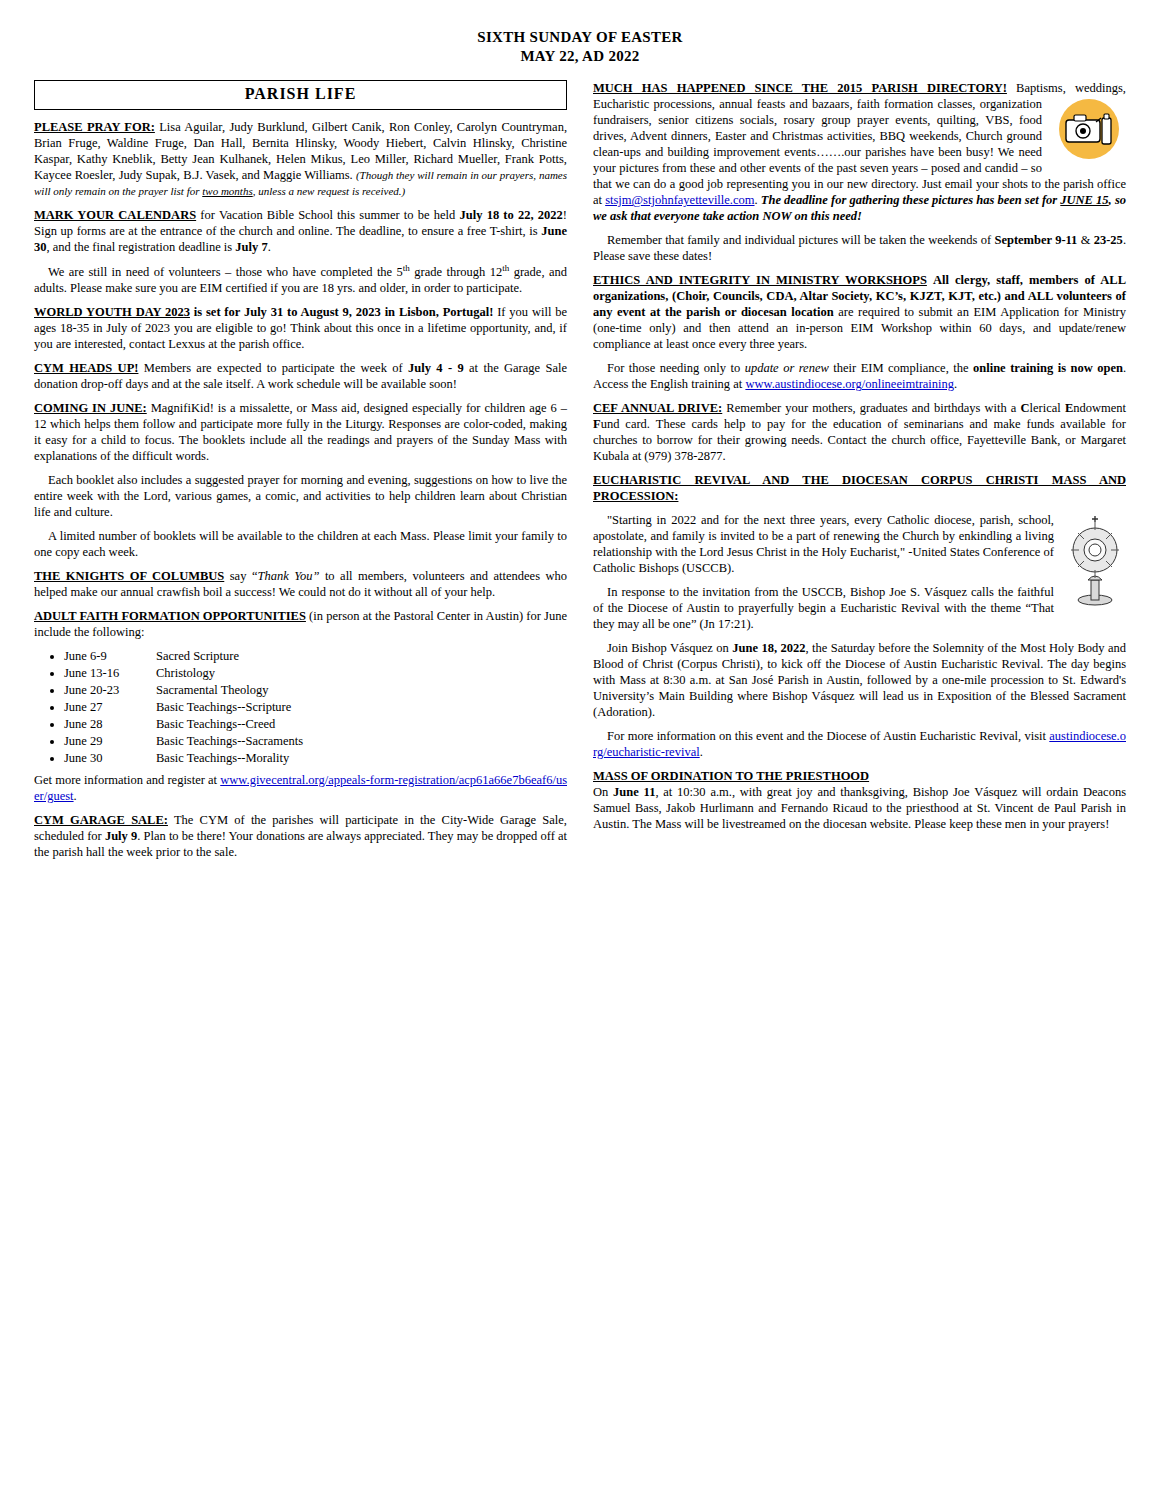SIXTH SUNDAY OF EASTER MAY 22, AD 2022
PARISH LIFE
PLEASE PRAY FOR: Lisa Aguilar, Judy Burklund, Gilbert Canik, Ron Conley, Carolyn Countryman, Brian Fruge, Waldine Fruge, Dan Hall, Bernita Hlinsky, Woody Hiebert, Calvin Hlinsky, Christine Kaspar, Kathy Kneblik, Betty Jean Kulhanek, Helen Mikus, Leo Miller, Richard Mueller, Frank Potts, Kaycee Roesler, Judy Supak, B.J. Vasek, and Maggie Williams. (Though they will remain in our prayers, names will only remain on the prayer list for two months, unless a new request is received.)
MARK YOUR CALENDARS for Vacation Bible School this summer to be held July 18 to 22, 2022! Sign up forms are at the entrance of the church and online. The deadline, to ensure a free T-shirt, is June 30, and the final registration deadline is July 7.
We are still in need of volunteers – those who have completed the 5th grade through 12th grade, and adults. Please make sure you are EIM certified if you are 18 yrs. and older, in order to participate.
WORLD YOUTH DAY 2023 is set for July 31 to August 9, 2023 in Lisbon, Portugal! If you will be ages 18-35 in July of 2023 you are eligible to go! Think about this once in a lifetime opportunity, and, if you are interested, contact Lexxus at the parish office.
CYM HEADS UP! Members are expected to participate the week of July 4 - 9 at the Garage Sale donation drop-off days and at the sale itself. A work schedule will be available soon!
COMING IN JUNE: MagnifiKid! is a missalette, or Mass aid, designed especially for children age 6 – 12 which helps them follow and participate more fully in the Liturgy. Responses are color-coded, making it easy for a child to focus. The booklets include all the readings and prayers of the Sunday Mass with explanations of the difficult words.
Each booklet also includes a suggested prayer for morning and evening, suggestions on how to live the entire week with the Lord, various games, a comic, and activities to help children learn about Christian life and culture.
A limited number of booklets will be available to the children at each Mass. Please limit your family to one copy each week.
THE KNIGHTS OF COLUMBUS say “Thank You” to all members, volunteers and attendees who helped make our annual crawfish boil a success! We could not do it without all of your help.
ADULT FAITH FORMATION OPPORTUNITIES (in person at the Pastoral Center in Austin) for June include the following:
June 6-9 Sacred Scripture
June 13-16 Christology
June 20-23 Sacramental Theology
June 27 Basic Teachings--Scripture
June 28 Basic Teachings--Creed
June 29 Basic Teachings--Sacraments
June 30 Basic Teachings--Morality
Get more information and register at www.givecentral.org/appeals-form-registration/acp61a66e7b6eaf6/user/guest.
CYM GARAGE SALE: The CYM of the parishes will participate in the City-Wide Garage Sale, scheduled for July 9. Plan to be there! Your donations are always appreciated. They may be dropped off at the parish hall the week prior to the sale.
MUCH HAS HAPPENED SINCE THE 2015 PARISH DIRECTORY! Baptisms, weddings, Eucharistic processions, annual feasts and bazaars, faith formation classes, organization fundraisers, senior citizens socials, rosary group prayer events, quilting, VBS, food drives, Advent dinners, Easter and Christmas activities, BBQ weekends, Church ground clean-ups and building improvement events…….our parishes have been busy! We need your pictures from these and other events of the past seven years – posed and candid – so that we can do a good job representing you in our new directory. Just email your shots to the parish office at stsjm@stjohnfayetteville.com. The deadline for gathering these pictures has been set for JUNE 15, so we ask that everyone take action NOW on this need!
Remember that family and individual pictures will be taken the weekends of September 9-11 & 23-25. Please save these dates!
ETHICS AND INTEGRITY IN MINISTRY WORKSHOPS All clergy, staff, members of ALL organizations, (Choir, Councils, CDA, Altar Society, KC’s, KJZT, KJT, etc.) and ALL volunteers of any event at the parish or diocesan location are required to submit an EIM Application for Ministry (one-time only) and then attend an in-person EIM Workshop within 60 days, and update/renew compliance at least once every three years.
For those needing only to update or renew their EIM compliance, the online training is now open. Access the English training at www.austindiocese.org/onlineeimtraining.
CEF ANNUAL DRIVE: Remember your mothers, graduates and birthdays with a Clerical Endowment Fund card. These cards help to pay for the education of seminarians and make funds available for churches to borrow for their growing needs. Contact the church office, Fayetteville Bank, or Margaret Kubala at (979) 378-2877.
EUCHARISTIC REVIVAL AND THE DIOCESAN CORPUS CHRISTI MASS AND PROCESSION:
"Starting in 2022 and for the next three years, every Catholic diocese, parish, school, apostolate, and family is invited to be a part of renewing the Church by enkindling a living relationship with the Lord Jesus Christ in the Holy Eucharist," -United States Conference of Catholic Bishops (USCCB).
In response to the invitation from the USCCB, Bishop Joe S. Vásquez calls the faithful of the Diocese of Austin to prayerfully begin a Eucharistic Revival with the theme “That they may all be one” (Jn 17:21).
Join Bishop Vásquez on June 18, 2022, the Saturday before the Solemnity of the Most Holy Body and Blood of Christ (Corpus Christi), to kick off the Diocese of Austin Eucharistic Revival. The day begins with Mass at 8:30 a.m. at San José Parish in Austin, followed by a one-mile procession to St. Edward's University’s Main Building where Bishop Vásquez will lead us in Exposition of the Blessed Sacrament (Adoration).
For more information on this event and the Diocese of Austin Eucharistic Revival, visit austindiocese.org/eucharistic-revival.
MASS OF ORDINATION TO THE PRIESTHOOD
On June 11, at 10:30 a.m., with great joy and thanksgiving, Bishop Joe Vásquez will ordain Deacons Samuel Bass, Jakob Hurlimann and Fernando Ricaud to the priesthood at St. Vincent de Paul Parish in Austin. The Mass will be livestreamed on the diocesan website. Please keep these men in your prayers!